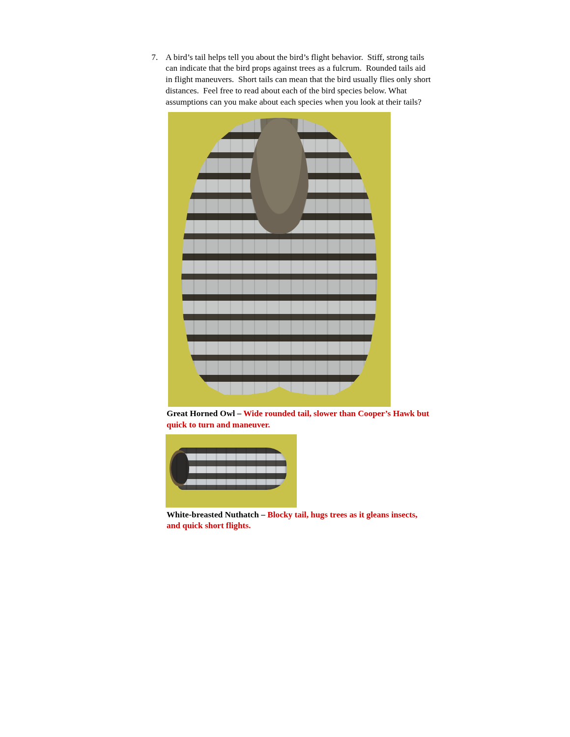A bird’s tail helps tell you about the bird’s flight behavior. Stiff, strong tails can indicate that the bird props against trees as a fulcrum. Rounded tails aid in flight maneuvers. Short tails can mean that the bird usually flies only short distances. Feel free to read about each of the bird species below. What assumptions can you make about each species when you look at their tails?
Great Horned Owl – Wide rounded tail, slower than Cooper’s Hawk but quick to turn and maneuver.
White-breasted Nuthatch – Blocky tail, hugs trees as it gleans insects, and quick short flights.